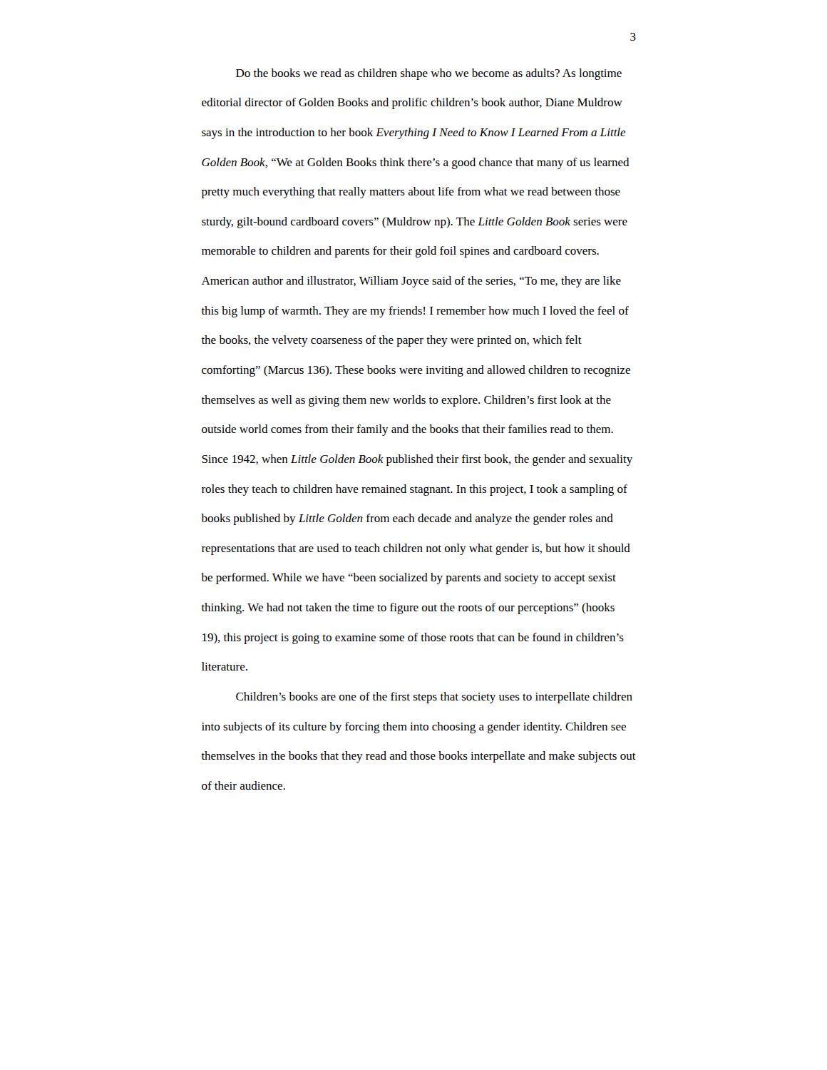3
Do the books we read as children shape who we become as adults? As longtime editorial director of Golden Books and prolific children’s book author, Diane Muldrow says in the introduction to her book Everything I Need to Know I Learned From a Little Golden Book, “We at Golden Books think there’s a good chance that many of us learned pretty much everything that really matters about life from what we read between those sturdy, gilt-bound cardboard covers” (Muldrow np). The Little Golden Book series were memorable to children and parents for their gold foil spines and cardboard covers. American author and illustrator, William Joyce said of the series, “To me, they are like this big lump of warmth. They are my friends! I remember how much I loved the feel of the books, the velvety coarseness of the paper they were printed on, which felt comforting” (Marcus 136). These books were inviting and allowed children to recognize themselves as well as giving them new worlds to explore. Children’s first look at the outside world comes from their family and the books that their families read to them. Since 1942, when Little Golden Book published their first book, the gender and sexuality roles they teach to children have remained stagnant. In this project, I took a sampling of books published by Little Golden from each decade and analyze the gender roles and representations that are used to teach children not only what gender is, but how it should be performed. While we have “been socialized by parents and society to accept sexist thinking. We had not taken the time to figure out the roots of our perceptions” (hooks 19), this project is going to examine some of those roots that can be found in children’s literature.
Children’s books are one of the first steps that society uses to interpellate children into subjects of its culture by forcing them into choosing a gender identity. Children see themselves in the books that they read and those books interpellate and make subjects out of their audience.